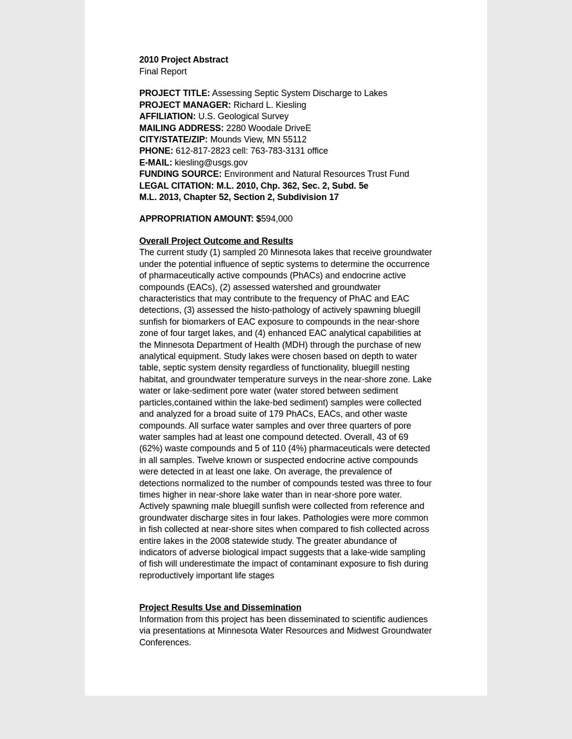2010 Project Abstract
Final Report
PROJECT TITLE: Assessing Septic System Discharge to Lakes
PROJECT MANAGER: Richard L. Kiesling
AFFILIATION: U.S. Geological Survey
MAILING ADDRESS: 2280 Woodale DriveE
CITY/STATE/ZIP: Mounds View, MN 55112
PHONE: 612-817-2823 cell: 763-783-3131 office
E-MAIL: kiesling@usgs.gov
FUNDING SOURCE: Environment and Natural Resources Trust Fund
LEGAL CITATION: M.L. 2010, Chp. 362, Sec. 2, Subd. 5e
M.L. 2013, Chapter 52, Section 2, Subdivision 17
APPROPRIATION AMOUNT: $594,000
Overall Project Outcome and Results
The current study (1) sampled 20 Minnesota lakes that receive groundwater under the potential influence of septic systems to determine the occurrence of pharmaceutically active compounds (PhACs) and endocrine active compounds (EACs), (2) assessed watershed and groundwater characteristics that may contribute to the frequency of PhAC and EAC detections, (3) assessed the histo-pathology of actively spawning bluegill sunfish for biomarkers of EAC exposure to compounds in the near-shore zone of four target lakes, and (4) enhanced EAC analytical capabilities at the Minnesota Department of Health (MDH) through the purchase of new analytical equipment. Study lakes were chosen based on depth to water table, septic system density regardless of functionality, bluegill nesting habitat, and groundwater temperature surveys in the near-shore zone. Lake water or lake-sediment pore water (water stored between sediment particles,contained within the lake-bed sediment) samples were collected and analyzed for a broad suite of 179 PhACs, EACs, and other waste compounds. All surface water samples and over three quarters of pore water samples had at least one compound detected. Overall, 43 of 69 (62%) waste compounds and 5 of 110 (4%) pharmaceuticals were detected in all samples. Twelve known or suspected endocrine active compounds were detected in at least one lake. On average, the prevalence of detections normalized to the number of compounds tested was three to four times higher in near-shore lake water than in near-shore pore water. Actively spawning male bluegill sunfish were collected from reference and groundwater discharge sites in four lakes. Pathologies were more common in fish collected at near-shore sites when compared to fish collected across entire lakes in the 2008 statewide study. The greater abundance of indicators of adverse biological impact suggests that a lake-wide sampling of fish will underestimate the impact of contaminant exposure to fish during reproductively important life stages
Project Results Use and Dissemination
Information from this project has been disseminated to scientific audiences via presentations at Minnesota Water Resources and Midwest Groundwater Conferences.